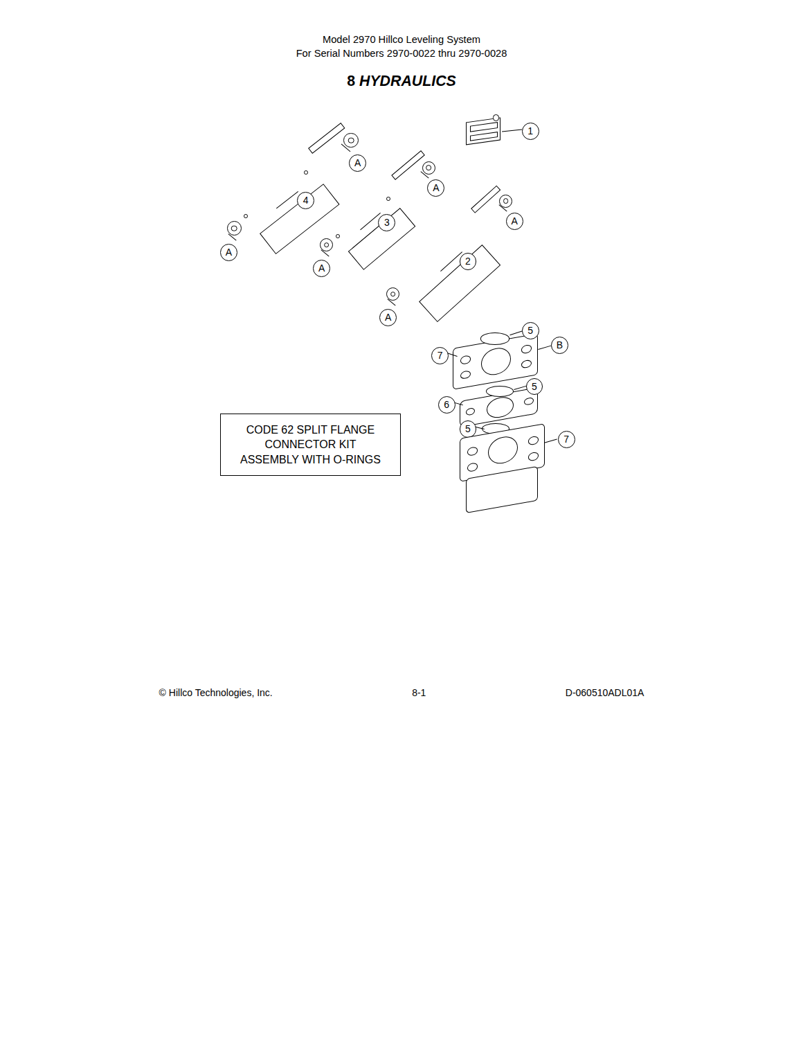Model 2970 Hillco Leveling System
For Serial Numbers 2970-0022 thru 2970-0028
8 HYDRAULICS
1
A
A
4
A
A
3
A
A
2
5
7
B
6
5
5
7
CODE 62 SPLIT FLANGE
CONNECTOR KIT
ASSEMBLY WITH O-RINGS
© Hillco Technologies, Inc.
8-1
D-060510ADL01A